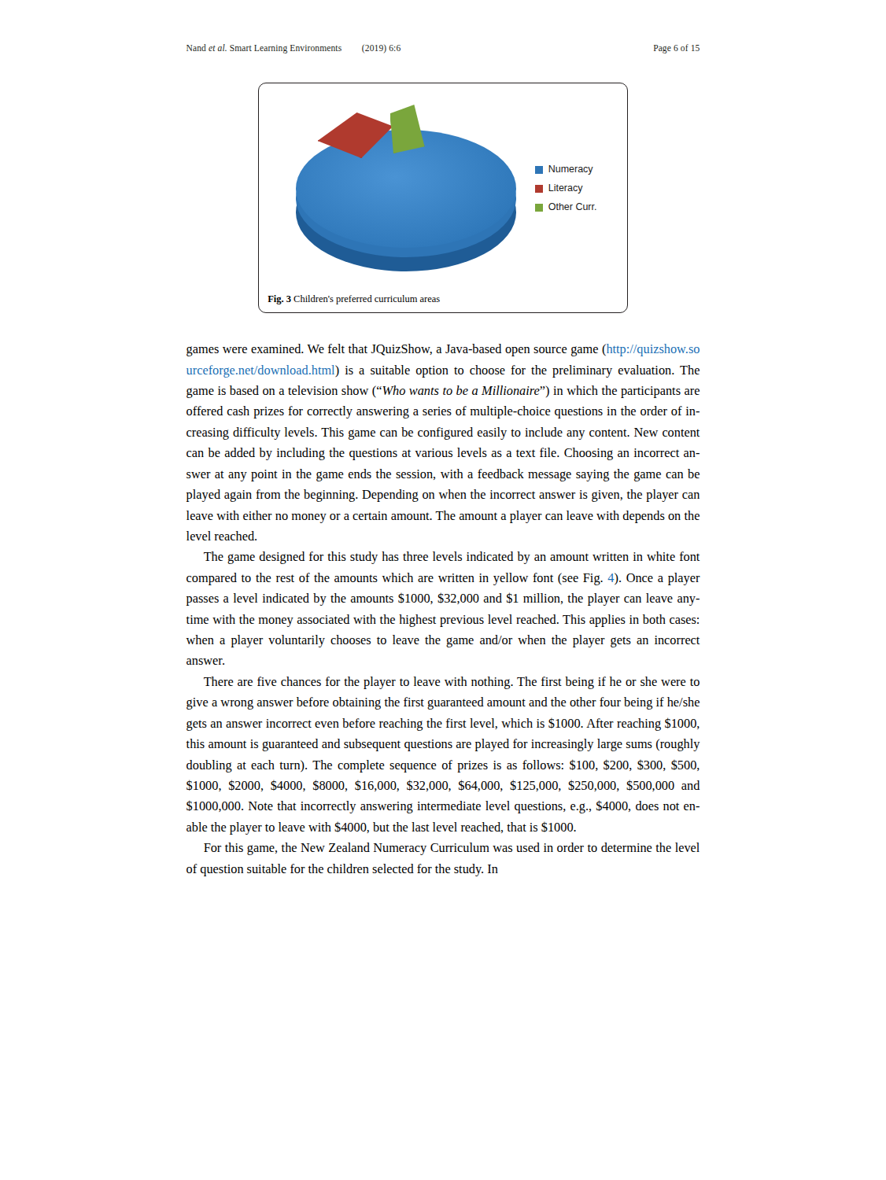Nand et al. Smart Learning Environments (2019) 6:6 Page 6 of 15
Numeracy
Literacy
Other Curr.
Fig. 3 Children's preferred curriculum areas
games were examined. We felt that JQuizShow, a Java-based open source game (http://quizshow.sourceforge.net/download.html) is a suitable option to choose for the preliminary evaluation. The game is based on a television show (“Who wants to be a Millionaire”) in which the participants are offered cash prizes for correctly answering a series of multiple-choice questions in the order of increasing difficulty levels. This game can be configured easily to include any content. New content can be added by including the questions at various levels as a text file. Choosing an incorrect answer at any point in the game ends the session, with a feedback message saying the game can be played again from the beginning. Depending on when the incorrect answer is given, the player can leave with either no money or a certain amount. The amount a player can leave with depends on the level reached.
The game designed for this study has three levels indicated by an amount written in white font compared to the rest of the amounts which are written in yellow font (see Fig. 4). Once a player passes a level indicated by the amounts $1000, $32,000 and $1 million, the player can leave anytime with the money associated with the highest previous level reached. This applies in both cases: when a player voluntarily chooses to leave the game and/or when the player gets an incorrect answer.
There are five chances for the player to leave with nothing. The first being if he or she were to give a wrong answer before obtaining the first guaranteed amount and the other four being if he/she gets an answer incorrect even before reaching the first level, which is $1000. After reaching $1000, this amount is guaranteed and subsequent questions are played for increasingly large sums (roughly doubling at each turn). The complete sequence of prizes is as follows: $100, $200, $300, $500, $1000, $2000, $4000, $8000, $16,000, $32,000, $64,000, $125,000, $250,000, $500,000 and $1000,000. Note that incorrectly answering intermediate level questions, e.g., $4000, does not enable the player to leave with $4000, but the last level reached, that is $1000.
For this game, the New Zealand Numeracy Curriculum was used in order to determine the level of question suitable for the children selected for the study. In